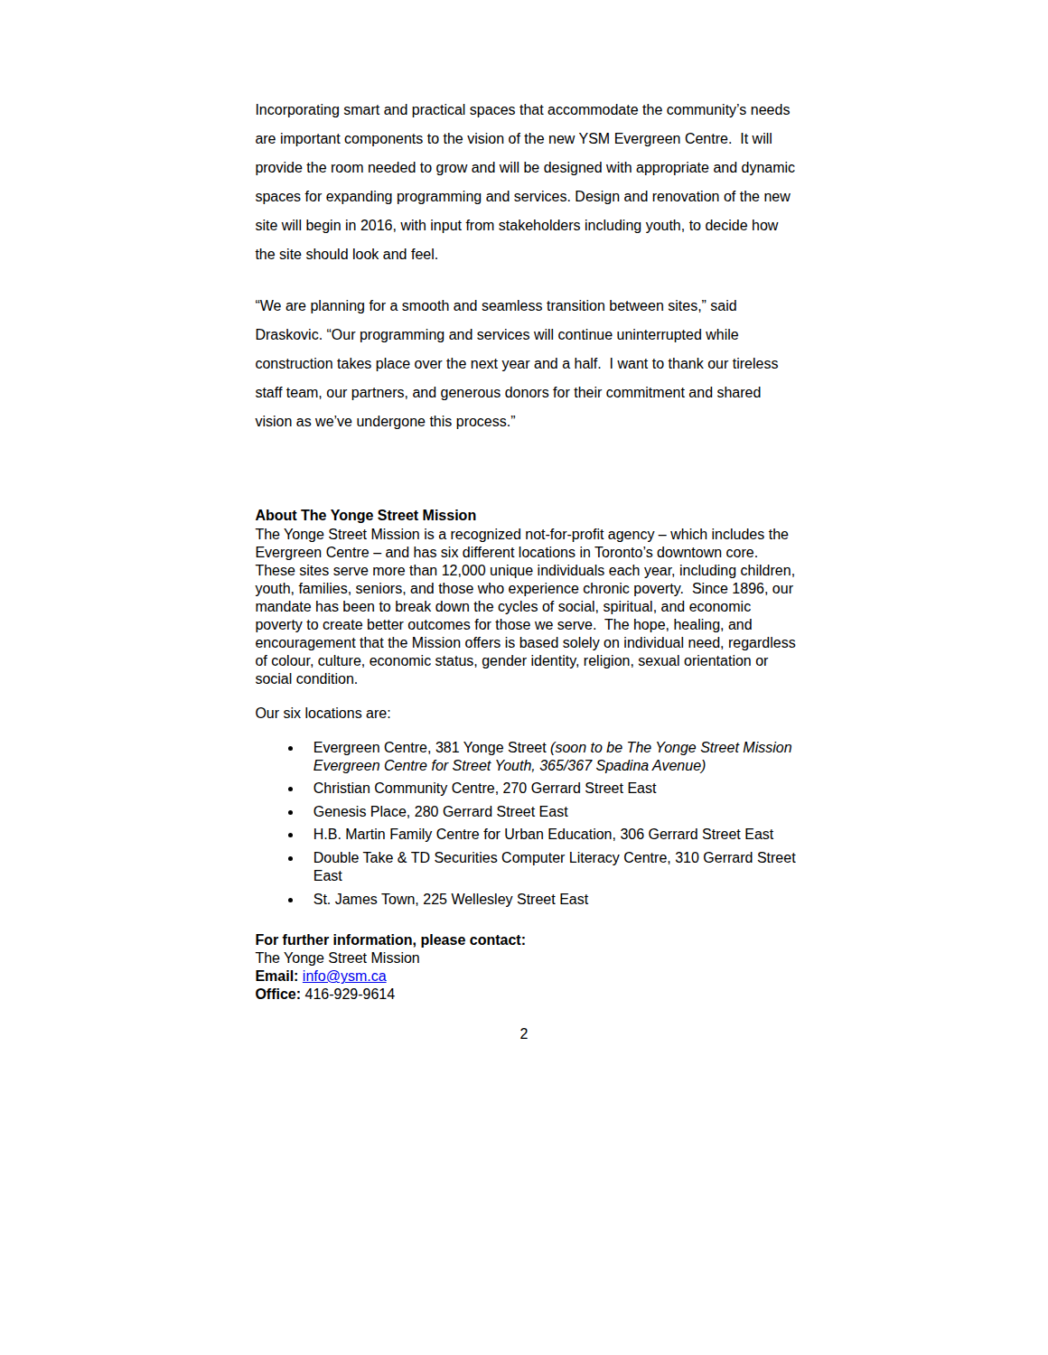Incorporating smart and practical spaces that accommodate the community’s needs are important components to the vision of the new YSM Evergreen Centre. It will provide the room needed to grow and will be designed with appropriate and dynamic spaces for expanding programming and services. Design and renovation of the new site will begin in 2016, with input from stakeholders including youth, to decide how the site should look and feel.
“We are planning for a smooth and seamless transition between sites,” said Draskovic. “Our programming and services will continue uninterrupted while construction takes place over the next year and a half. I want to thank our tireless staff team, our partners, and generous donors for their commitment and shared vision as we’ve undergone this process.”
About The Yonge Street Mission
The Yonge Street Mission is a recognized not-for-profit agency – which includes the Evergreen Centre – and has six different locations in Toronto’s downtown core. These sites serve more than 12,000 unique individuals each year, including children, youth, families, seniors, and those who experience chronic poverty. Since 1896, our mandate has been to break down the cycles of social, spiritual, and economic poverty to create better outcomes for those we serve. The hope, healing, and encouragement that the Mission offers is based solely on individual need, regardless of colour, culture, economic status, gender identity, religion, sexual orientation or social condition.
Our six locations are:
Evergreen Centre, 381 Yonge Street (soon to be The Yonge Street Mission Evergreen Centre for Street Youth, 365/367 Spadina Avenue)
Christian Community Centre, 270 Gerrard Street East
Genesis Place, 280 Gerrard Street East
H.B. Martin Family Centre for Urban Education, 306 Gerrard Street East
Double Take & TD Securities Computer Literacy Centre, 310 Gerrard Street East
St. James Town, 225 Wellesley Street East
For further information, please contact:
The Yonge Street Mission
Email: info@ysm.ca
Office: 416-929-9614
2